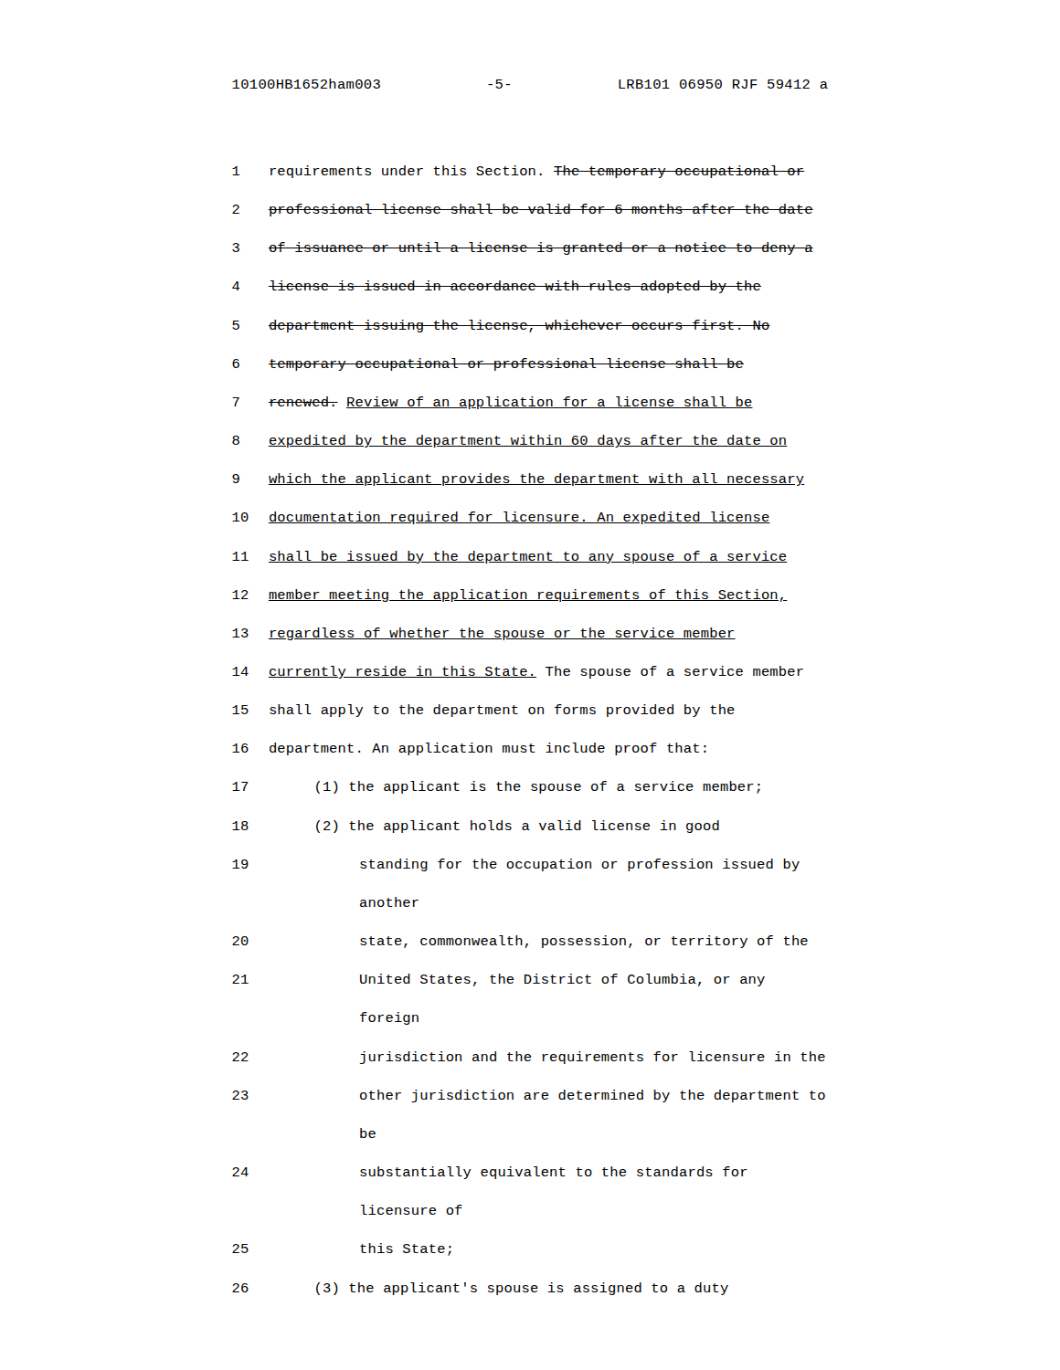10100HB1652ham003 -5- LRB101 06950 RJF 59412 a
| 1 | requirements under this Section. The temporary occupational or |
| 2 | professional license shall be valid for 6 months after the date |
| 3 | of issuance or until a license is granted or a notice to deny a |
| 4 | license is issued in accordance with rules adopted by the |
| 5 | department issuing the license, whichever occurs first. No |
| 6 | temporary occupational or professional license shall be |
| 7 | renewed. Review of an application for a license shall be |
| 8 | expedited by the department within 60 days after the date on |
| 9 | which the applicant provides the department with all necessary |
| 10 | documentation required for licensure. An expedited license |
| 11 | shall be issued by the department to any spouse of a service |
| 12 | member meeting the application requirements of this Section, |
| 13 | regardless of whether the spouse or the service member |
| 14 | currently reside in this State. The spouse of a service member |
| 15 | shall apply to the department on forms provided by the |
| 16 | department. An application must include proof that: |
| 17 | (1) the applicant is the spouse of a service member; |
| 18 | (2) the applicant holds a valid license in good |
| 19 | standing for the occupation or profession issued by another |
| 20 | state, commonwealth, possession, or territory of the |
| 21 | United States, the District of Columbia, or any foreign |
| 22 | jurisdiction and the requirements for licensure in the |
| 23 | other jurisdiction are determined by the department to be |
| 24 | substantially equivalent to the standards for licensure of |
| 25 | this State; |
| 26 | (3) the applicant's spouse is assigned to a duty |